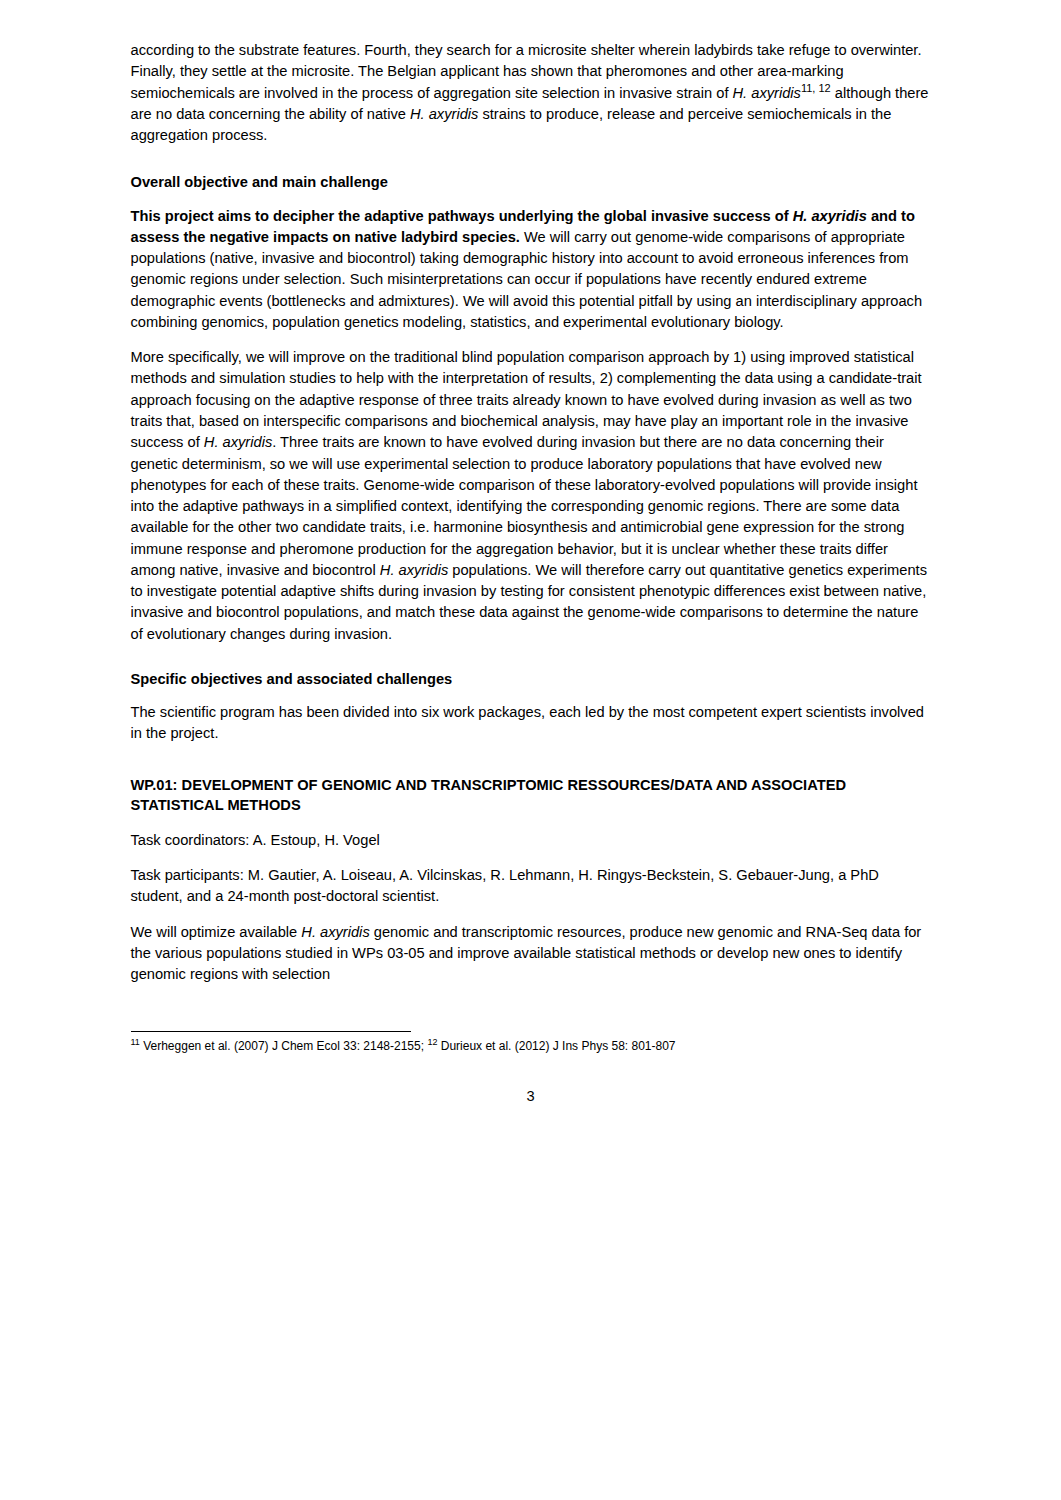according to the substrate features. Fourth, they search for a microsite shelter wherein ladybirds take refuge to overwinter. Finally, they settle at the microsite. The Belgian applicant has shown that pheromones and other area-marking semiochemicals are involved in the process of aggregation site selection in invasive strain of H. axyridis11, 12 although there are no data concerning the ability of native H. axyridis strains to produce, release and perceive semiochemicals in the aggregation process.
Overall objective and main challenge
This project aims to decipher the adaptive pathways underlying the global invasive success of H. axyridis and to assess the negative impacts on native ladybird species. We will carry out genome-wide comparisons of appropriate populations (native, invasive and biocontrol) taking demographic history into account to avoid erroneous inferences from genomic regions under selection. Such misinterpretations can occur if populations have recently endured extreme demographic events (bottlenecks and admixtures). We will avoid this potential pitfall by using an interdisciplinary approach combining genomics, population genetics modeling, statistics, and experimental evolutionary biology.
More specifically, we will improve on the traditional blind population comparison approach by 1) using improved statistical methods and simulation studies to help with the interpretation of results, 2) complementing the data using a candidate-trait approach focusing on the adaptive response of three traits already known to have evolved during invasion as well as two traits that, based on interspecific comparisons and biochemical analysis, may have play an important role in the invasive success of H. axyridis. Three traits are known to have evolved during invasion but there are no data concerning their genetic determinism, so we will use experimental selection to produce laboratory populations that have evolved new phenotypes for each of these traits. Genome-wide comparison of these laboratory-evolved populations will provide insight into the adaptive pathways in a simplified context, identifying the corresponding genomic regions. There are some data available for the other two candidate traits, i.e. harmonine biosynthesis and antimicrobial gene expression for the strong immune response and pheromone production for the aggregation behavior, but it is unclear whether these traits differ among native, invasive and biocontrol H. axyridis populations. We will therefore carry out quantitative genetics experiments to investigate potential adaptive shifts during invasion by testing for consistent phenotypic differences exist between native, invasive and biocontrol populations, and match these data against the genome-wide comparisons to determine the nature of evolutionary changes during invasion.
Specific objectives and associated challenges
The scientific program has been divided into six work packages, each led by the most competent expert scientists involved in the project.
WP.01: DEVELOPMENT OF GENOMIC AND TRANSCRIPTOMIC RESSOURCES/DATA AND ASSOCIATED STATISTICAL METHODS
Task coordinators: A. Estoup, H. Vogel
Task participants: M. Gautier, A. Loiseau, A. Vilcinskas, R. Lehmann, H. Ringys-Beckstein, S. Gebauer-Jung, a PhD student, and a 24-month post-doctoral scientist.
We will optimize available H. axyridis genomic and transcriptomic resources, produce new genomic and RNA-Seq data for the various populations studied in WPs 03-05 and improve available statistical methods or develop new ones to identify genomic regions with selection
11 Verheggen et al. (2007) J Chem Ecol 33: 2148-2155; 12 Durieux et al. (2012) J Ins Phys 58: 801-807
3